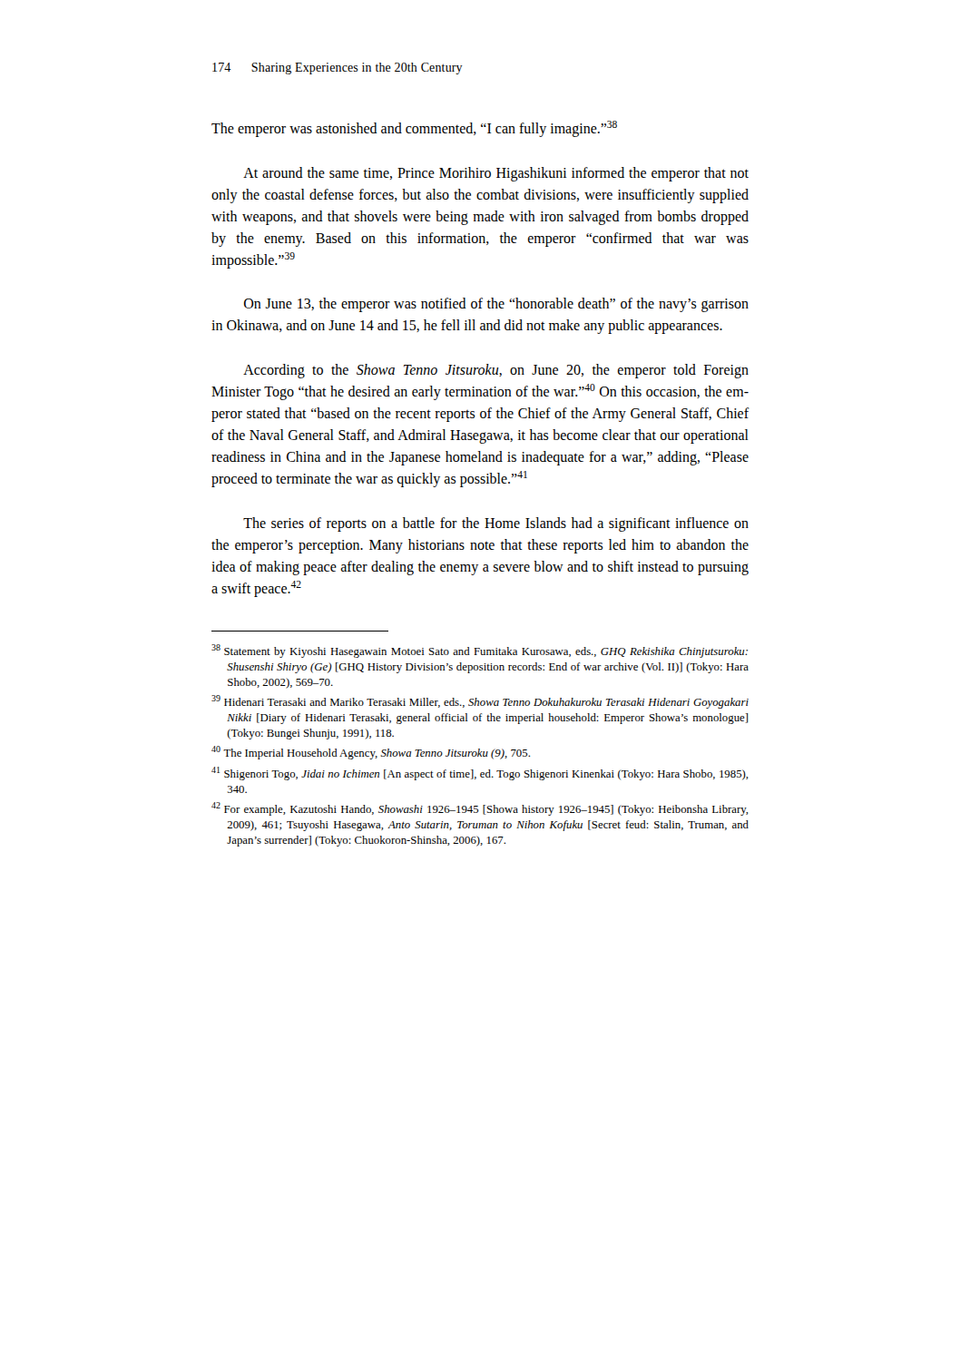174 Sharing Experiences in the 20th Century
The emperor was astonished and commented, “I can fully imagine.”38
At around the same time, Prince Morihiro Higashikuni informed the emperor that not only the coastal defense forces, but also the combat divisions, were insufficiently supplied with weapons, and that shovels were being made with iron salvaged from bombs dropped by the enemy. Based on this information, the emperor “confirmed that war was impossible.”39
On June 13, the emperor was notified of the “honorable death” of the navy’s garrison in Okinawa, and on June 14 and 15, he fell ill and did not make any public appearances.
According to the Showa Tenno Jitsuroku, on June 20, the emperor told Foreign Minister Togo “that he desired an early termination of the war.”40 On this occasion, the emperor stated that “based on the recent reports of the Chief of the Army General Staff, Chief of the Naval General Staff, and Admiral Hasegawa, it has become clear that our operational readiness in China and in the Japanese homeland is inadequate for a war,” adding, “Please proceed to terminate the war as quickly as possible.”41
The series of reports on a battle for the Home Islands had a significant influence on the emperor’s perception. Many historians note that these reports led him to abandon the idea of making peace after dealing the enemy a severe blow and to shift instead to pursuing a swift peace.42
38 Statement by Kiyoshi Hasegawain Motoei Sato and Fumitaka Kurosawa, eds., GHQ Rekishika Chinjutsuroku: Shusenshi Shiryo (Ge) [GHQ History Division’s deposition records: End of war archive (Vol. II)] (Tokyo: Hara Shobo, 2002), 569–70.
39 Hidenari Terasaki and Mariko Terasaki Miller, eds., Showa Tenno Dokuhakuroku Terasaki Hidenari Goyogakari Nikki [Diary of Hidenari Terasaki, general official of the imperial household: Emperor Showa’s monologue] (Tokyo: Bungei Shunju, 1991), 118.
40 The Imperial Household Agency, Showa Tenno Jitsuroku (9), 705.
41 Shigenori Togo, Jidai no Ichimen [An aspect of time], ed. Togo Shigenori Kinenkai (Tokyo: Hara Shobo, 1985), 340.
42 For example, Kazutoshi Hando, Showashi 1926–1945 [Showa history 1926–1945] (Tokyo: Heibonsha Library, 2009), 461; Tsuyoshi Hasegawa, Anto Sutarin, Toruman to Nihon Kofuku [Secret feud: Stalin, Truman, and Japan’s surrender] (Tokyo: Chuokoron-Shinsha, 2006), 167.